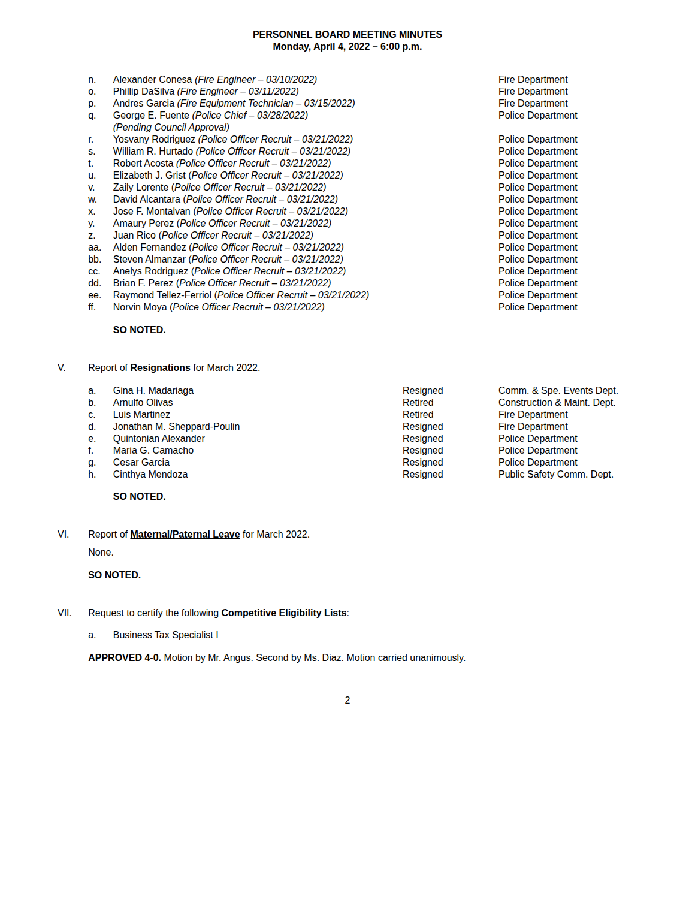PERSONNEL BOARD MEETING MINUTES Monday, April 4, 2022 – 6:00 p.m.
n. Alexander Conesa (Fire Engineer – 03/10/2022) Fire Department
o. Phillip DaSilva (Fire Engineer – 03/11/2022) Fire Department
p. Andres Garcia (Fire Equipment Technician – 03/15/2022) Fire Department
q. George E. Fuente (Police Chief – 03/28/2022) Police Department
(Pending Council Approval)
r. Yosvany Rodriguez (Police Officer Recruit – 03/21/2022) Police Department
s. William R. Hurtado (Police Officer Recruit – 03/21/2022) Police Department
t. Robert Acosta (Police Officer Recruit – 03/21/2022) Police Department
u. Elizabeth J. Grist (Police Officer Recruit – 03/21/2022) Police Department
v. Zaily Lorente (Police Officer Recruit – 03/21/2022) Police Department
w. David Alcantara (Police Officer Recruit – 03/21/2022) Police Department
x. Jose F. Montalvan (Police Officer Recruit – 03/21/2022) Police Department
y. Amaury Perez (Police Officer Recruit – 03/21/2022) Police Department
z. Juan Rico (Police Officer Recruit – 03/21/2022) Police Department
aa. Alden Fernandez (Police Officer Recruit – 03/21/2022) Police Department
bb. Steven Almanzar (Police Officer Recruit – 03/21/2022) Police Department
cc. Anelys Rodriguez (Police Officer Recruit – 03/21/2022) Police Department
dd. Brian F. Perez (Police Officer Recruit – 03/21/2022) Police Department
ee. Raymond Tellez-Ferriol (Police Officer Recruit – 03/21/2022) Police Department
ff. Norvin Moya (Police Officer Recruit – 03/21/2022) Police Department
SO NOTED.
V.
Report of Resignations for March 2022.
a. Gina H. Madariaga Resigned Comm. & Spe. Events Dept.
b. Arnulfo Olivas Retired Construction & Maint. Dept.
c. Luis Martinez Retired Fire Department
d. Jonathan M. Sheppard-Poulin Resigned Fire Department
e. Quintonian Alexander Resigned Police Department
f. Maria G. Camacho Resigned Police Department
g. Cesar Garcia Resigned Police Department
h. Cinthya Mendoza Resigned Public Safety Comm. Dept.
SO NOTED.
VI.
Report of Maternal/Paternal Leave for March 2022.
None.
SO NOTED.
VII.
Request to certify the following Competitive Eligibility Lists:
a. Business Tax Specialist I
APPROVED 4-0. Motion by Mr. Angus. Second by Ms. Diaz. Motion carried unanimously.
2